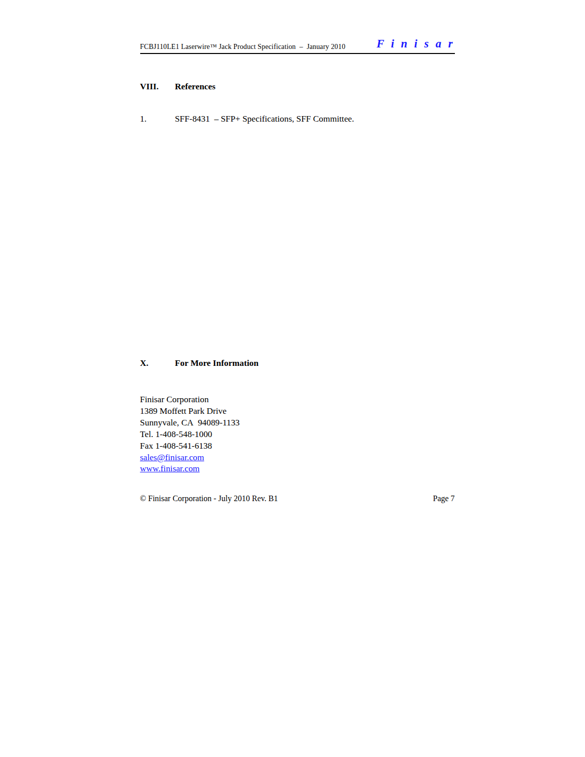FCBJ110LE1 Laserwire™ Jack Product Specification – January 2010
F i n i s a r
VIII.
References
1.
SFF-8431 – SFP+ Specifications, SFF Committee.
X.
For More Information
Finisar Corporation
1389 Moffett Park Drive
Sunnyvale, CA 94089-1133
Tel. 1-408-548-1000
Fax 1-408-541-6138
sales@finisar.com
www.finisar.com
© Finisar Corporation - July 2010 Rev. B1
Page 7